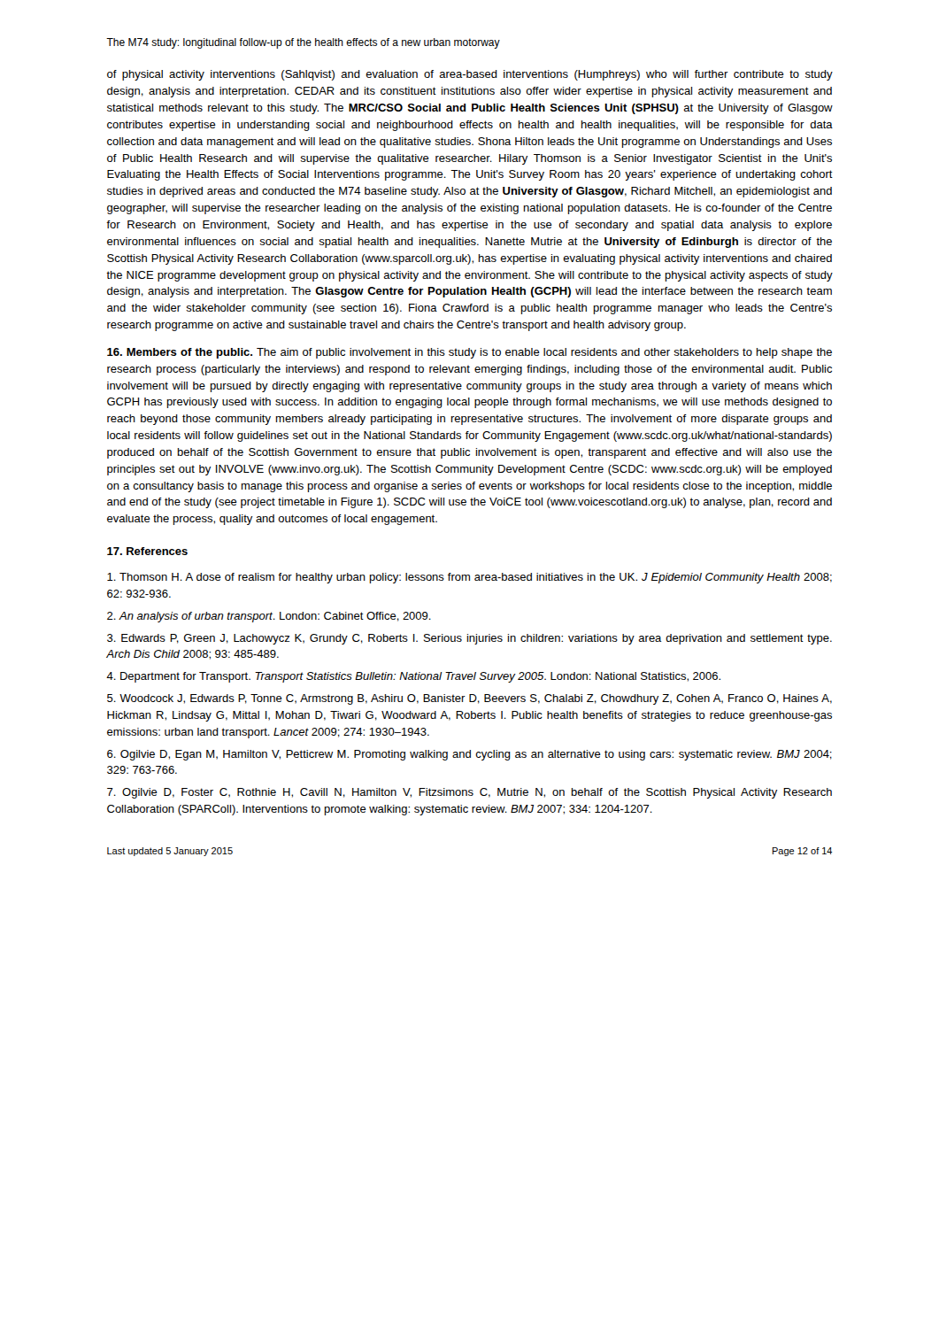The M74 study: longitudinal follow-up of the health effects of a new urban motorway
of physical activity interventions (Sahlqvist) and evaluation of area-based interventions (Humphreys) who will further contribute to study design, analysis and interpretation. CEDAR and its constituent institutions also offer wider expertise in physical activity measurement and statistical methods relevant to this study. The MRC/CSO Social and Public Health Sciences Unit (SPHSU) at the University of Glasgow contributes expertise in understanding social and neighbourhood effects on health and health inequalities, will be responsible for data collection and data management and will lead on the qualitative studies. Shona Hilton leads the Unit programme on Understandings and Uses of Public Health Research and will supervise the qualitative researcher. Hilary Thomson is a Senior Investigator Scientist in the Unit's Evaluating the Health Effects of Social Interventions programme. The Unit's Survey Room has 20 years' experience of undertaking cohort studies in deprived areas and conducted the M74 baseline study. Also at the University of Glasgow, Richard Mitchell, an epidemiologist and geographer, will supervise the researcher leading on the analysis of the existing national population datasets. He is co-founder of the Centre for Research on Environment, Society and Health, and has expertise in the use of secondary and spatial data analysis to explore environmental influences on social and spatial health and inequalities. Nanette Mutrie at the University of Edinburgh is director of the Scottish Physical Activity Research Collaboration (www.sparcoll.org.uk), has expertise in evaluating physical activity interventions and chaired the NICE programme development group on physical activity and the environment. She will contribute to the physical activity aspects of study design, analysis and interpretation. The Glasgow Centre for Population Health (GCPH) will lead the interface between the research team and the wider stakeholder community (see section 16). Fiona Crawford is a public health programme manager who leads the Centre's research programme on active and sustainable travel and chairs the Centre's transport and health advisory group.
16. Members of the public. The aim of public involvement in this study is to enable local residents and other stakeholders to help shape the research process (particularly the interviews) and respond to relevant emerging findings, including those of the environmental audit. Public involvement will be pursued by directly engaging with representative community groups in the study area through a variety of means which GCPH has previously used with success. In addition to engaging local people through formal mechanisms, we will use methods designed to reach beyond those community members already participating in representative structures. The involvement of more disparate groups and local residents will follow guidelines set out in the National Standards for Community Engagement (www.scdc.org.uk/what/national-standards) produced on behalf of the Scottish Government to ensure that public involvement is open, transparent and effective and will also use the principles set out by INVOLVE (www.invo.org.uk). The Scottish Community Development Centre (SCDC: www.scdc.org.uk) will be employed on a consultancy basis to manage this process and organise a series of events or workshops for local residents close to the inception, middle and end of the study (see project timetable in Figure 1). SCDC will use the VoiCE tool (www.voicescotland.org.uk) to analyse, plan, record and evaluate the process, quality and outcomes of local engagement.
17. References
1. Thomson H. A dose of realism for healthy urban policy: lessons from area-based initiatives in the UK. J Epidemiol Community Health 2008; 62: 932-936.
2. An analysis of urban transport. London: Cabinet Office, 2009.
3. Edwards P, Green J, Lachowycz K, Grundy C, Roberts I. Serious injuries in children: variations by area deprivation and settlement type. Arch Dis Child 2008; 93: 485-489.
4. Department for Transport. Transport Statistics Bulletin: National Travel Survey 2005. London: National Statistics, 2006.
5. Woodcock J, Edwards P, Tonne C, Armstrong B, Ashiru O, Banister D, Beevers S, Chalabi Z, Chowdhury Z, Cohen A, Franco O, Haines A, Hickman R, Lindsay G, Mittal I, Mohan D, Tiwari G, Woodward A, Roberts I. Public health benefits of strategies to reduce greenhouse-gas emissions: urban land transport. Lancet 2009; 274: 1930–1943.
6. Ogilvie D, Egan M, Hamilton V, Petticrew M. Promoting walking and cycling as an alternative to using cars: systematic review. BMJ 2004; 329: 763-766.
7. Ogilvie D, Foster C, Rothnie H, Cavill N, Hamilton V, Fitzsimons C, Mutrie N, on behalf of the Scottish Physical Activity Research Collaboration (SPARColl). Interventions to promote walking: systematic review. BMJ 2007; 334: 1204-1207.
Last updated 5 January 2015 Page 12 of 14